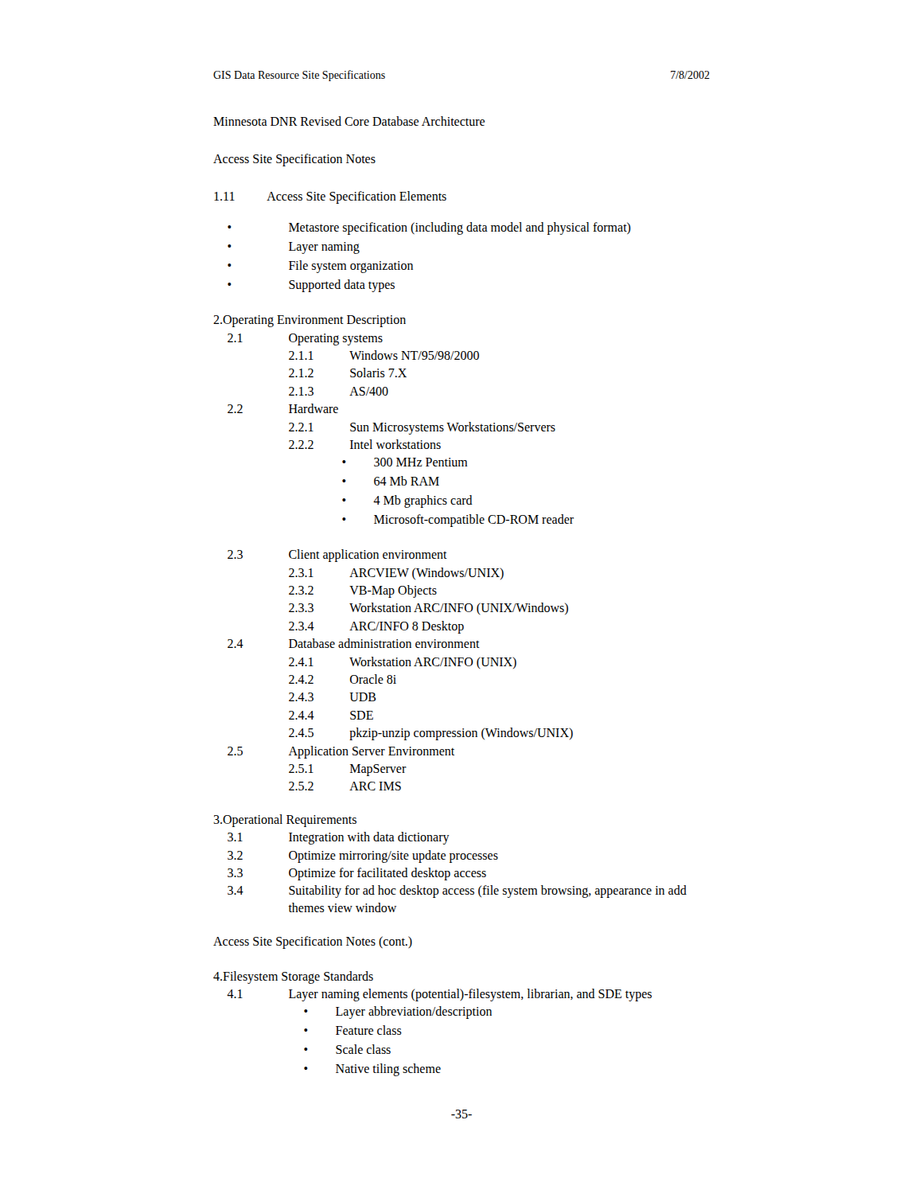GIS Data Resource Site Specifications 7/8/2002
Minnesota DNR Revised Core Database Architecture
Access Site Specification Notes
1.11 Access Site Specification Elements
Metastore specification (including data model and physical format)
Layer naming
File system organization
Supported data types
2.Operating Environment Description
2.1 Operating systems
2.1.1 Windows NT/95/98/2000
2.1.2 Solaris 7.X
2.1.3 AS/400
2.2 Hardware
2.2.1 Sun Microsystems Workstations/Servers
2.2.2 Intel workstations
300 MHz Pentium
64 Mb RAM
4 Mb graphics card
Microsoft-compatible CD-ROM reader
2.3 Client application environment
2.3.1 ARCVIEW (Windows/UNIX)
2.3.2 VB-Map Objects
2.3.3 Workstation ARC/INFO (UNIX/Windows)
2.3.4 ARC/INFO 8 Desktop
2.4 Database administration environment
2.4.1 Workstation ARC/INFO (UNIX)
2.4.2 Oracle 8i
2.4.3 UDB
2.4.4 SDE
2.4.5 pkzip-unzip compression (Windows/UNIX)
2.5 Application Server Environment
2.5.1 MapServer
2.5.2 ARC IMS
3.Operational Requirements
3.1 Integration with data dictionary
3.2 Optimize mirroring/site update processes
3.3 Optimize for facilitated desktop access
3.4 Suitability for ad hoc desktop access (file system browsing, appearance in add themes view window
Access Site Specification Notes (cont.)
4.Filesystem Storage Standards
4.1 Layer naming elements (potential)-filesystem, librarian, and SDE types
Layer abbreviation/description
Feature class
Scale class
Native tiling scheme
-35-